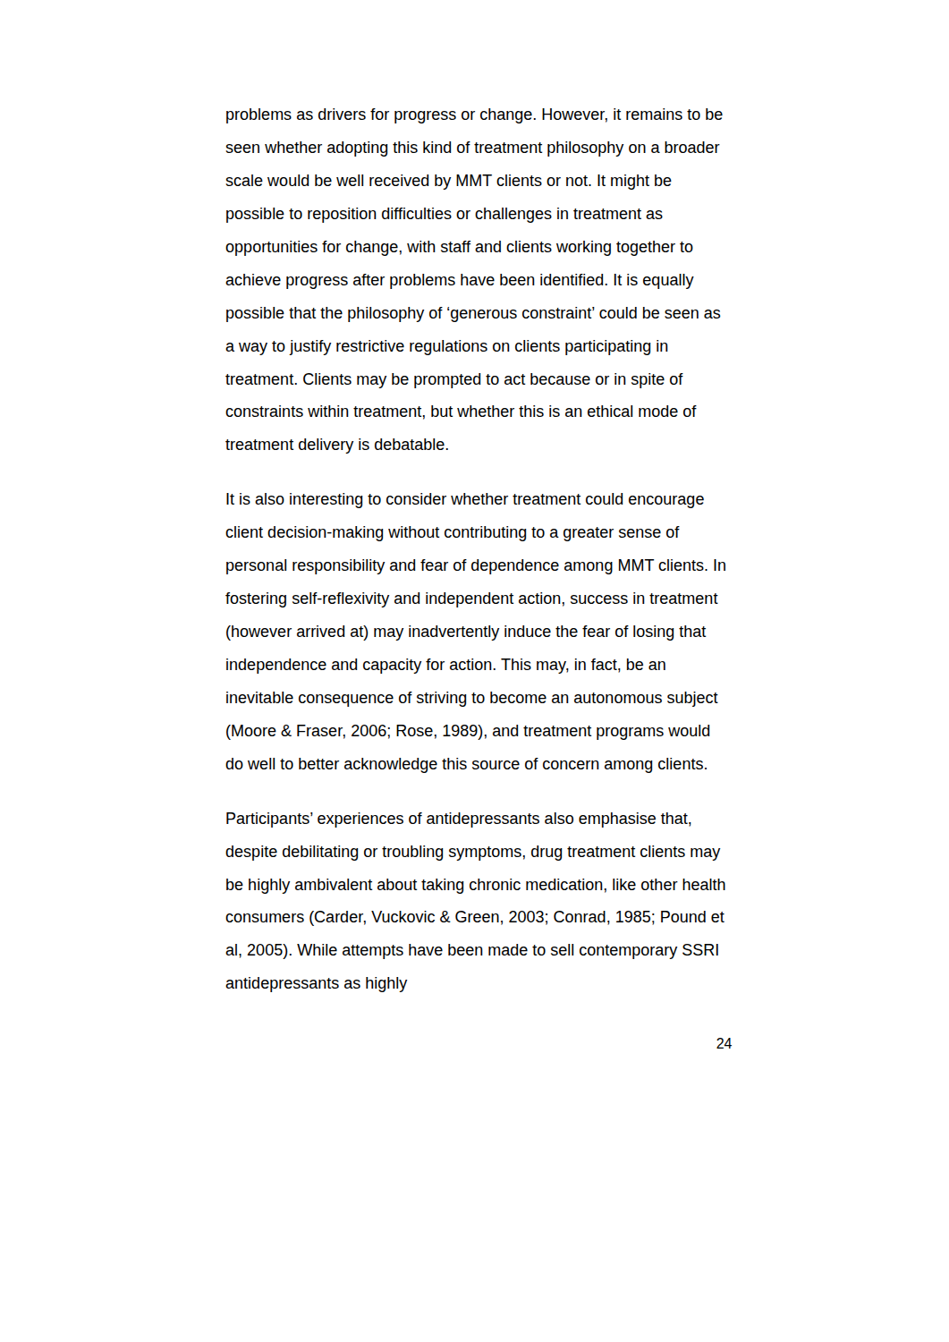problems as drivers for progress or change. However, it remains to be seen whether adopting this kind of treatment philosophy on a broader scale would be well received by MMT clients or not. It might be possible to reposition difficulties or challenges in treatment as opportunities for change, with staff and clients working together to achieve progress after problems have been identified. It is equally possible that the philosophy of ‘generous constraint’ could be seen as a way to justify restrictive regulations on clients participating in treatment. Clients may be prompted to act because or in spite of constraints within treatment, but whether this is an ethical mode of treatment delivery is debatable.
It is also interesting to consider whether treatment could encourage client decision-making without contributing to a greater sense of personal responsibility and fear of dependence among MMT clients. In fostering self-reflexivity and independent action, success in treatment (however arrived at) may inadvertently induce the fear of losing that independence and capacity for action. This may, in fact, be an inevitable consequence of striving to become an autonomous subject (Moore & Fraser, 2006; Rose, 1989), and treatment programs would do well to better acknowledge this source of concern among clients.
Participants’ experiences of antidepressants also emphasise that, despite debilitating or troubling symptoms, drug treatment clients may be highly ambivalent about taking chronic medication, like other health consumers (Carder, Vuckovic & Green, 2003; Conrad, 1985; Pound et al, 2005). While attempts have been made to sell contemporary SSRI antidepressants as highly
24